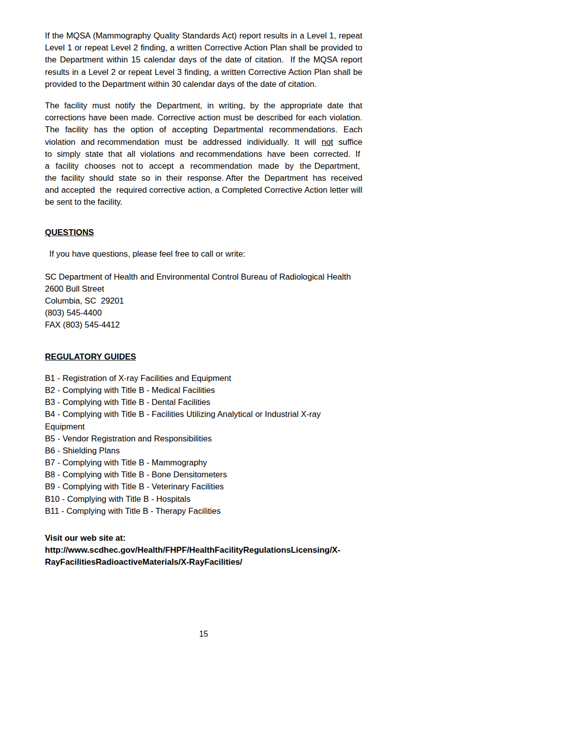If the MQSA (Mammography Quality Standards Act) report results in a Level 1, repeat Level 1 or repeat Level 2 finding, a written Corrective Action Plan shall be provided to the Department within 15 calendar days of the date of citation. If the MQSA report results in a Level 2 or repeat Level 3 finding, a written Corrective Action Plan shall be provided to the Department within 30 calendar days of the date of citation.
The facility must notify the Department, in writing, by the appropriate date that corrections have been made. Corrective action must be described for each violation. The facility has the option of accepting Departmental recommendations. Each violation and recommendation must be addressed individually. It will not suffice to simply state that all violations and recommendations have been corrected. If a facility chooses not to accept a recommendation made by the Department, the facility should state so in their response. After the Department has received and accepted the required corrective action, a Completed Corrective Action letter will be sent to the facility.
QUESTIONS
If you have questions, please feel free to call or write:
SC Department of Health and Environmental Control Bureau of Radiological Health 2600 Bull Street Columbia, SC 29201 (803) 545-4400 FAX (803) 545-4412
REGULATORY GUIDES
B1 - Registration of X-ray Facilities and Equipment
B2 - Complying with Title B - Medical Facilities
B3 - Complying with Title B - Dental Facilities
B4 - Complying with Title B - Facilities Utilizing Analytical or Industrial X-ray Equipment
B5 - Vendor Registration and Responsibilities
B6 - Shielding Plans
B7 - Complying with Title B - Mammography
B8 - Complying with Title B - Bone Densitometers
B9 - Complying with Title B - Veterinary Facilities
B10 - Complying with Title B - Hospitals
B11 - Complying with Title B - Therapy Facilities
Visit our web site at: http://www.scdhec.gov/Health/FHPF/HealthFacilityRegulationsLicensing/X-RayFacilitiesRadioactiveMaterials/X-RayFacilities/
15